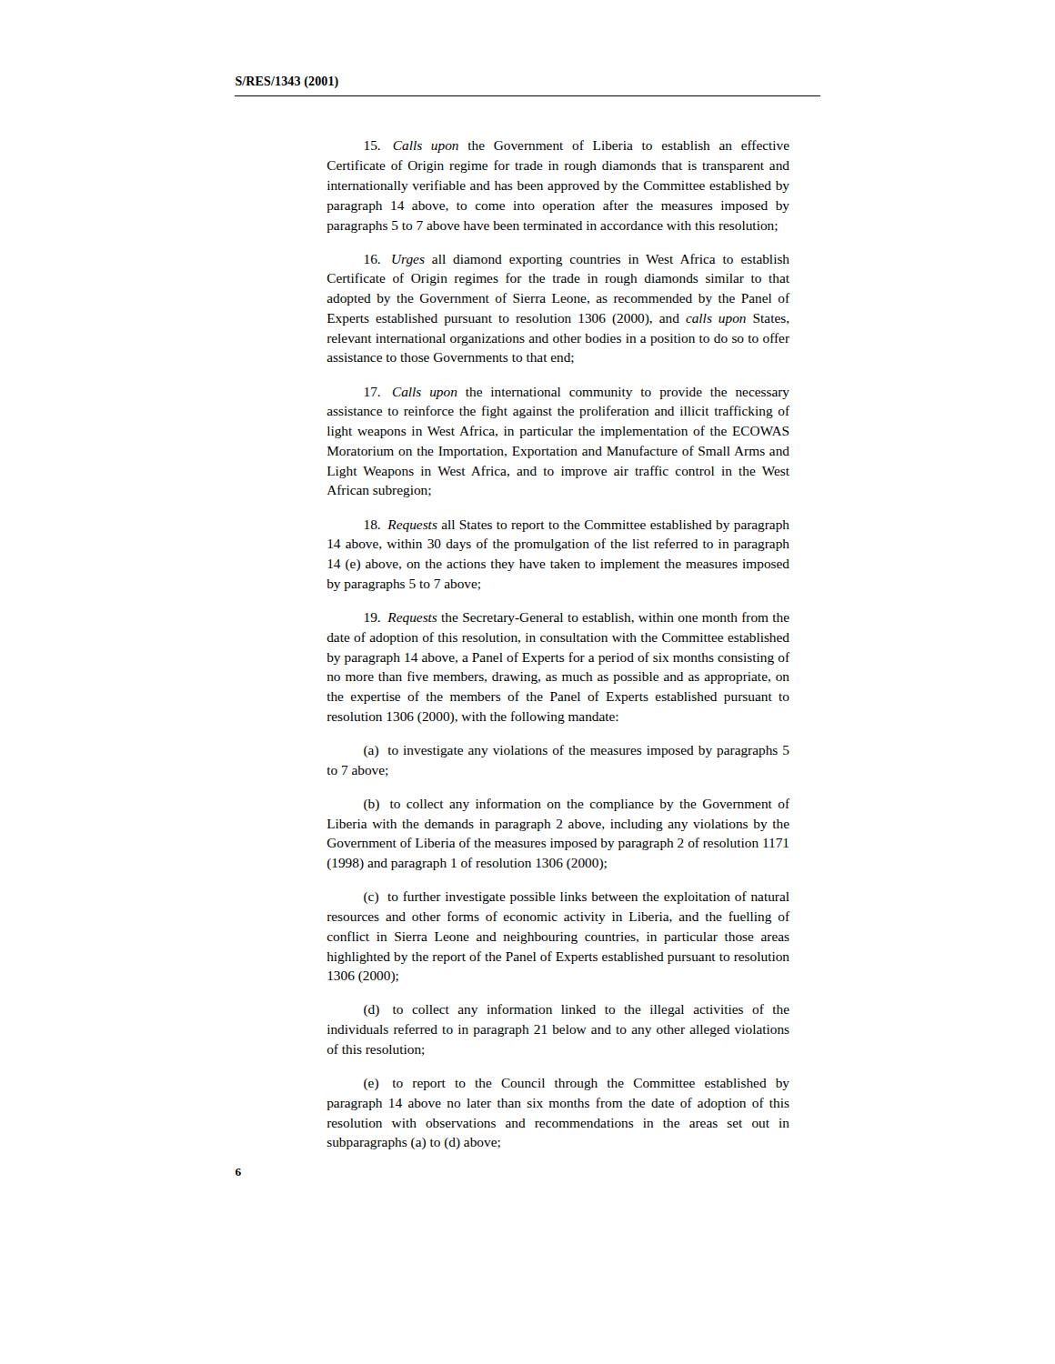S/RES/1343 (2001)
15. Calls upon the Government of Liberia to establish an effective Certificate of Origin regime for trade in rough diamonds that is transparent and internationally verifiable and has been approved by the Committee established by paragraph 14 above, to come into operation after the measures imposed by paragraphs 5 to 7 above have been terminated in accordance with this resolution;
16. Urges all diamond exporting countries in West Africa to establish Certificate of Origin regimes for the trade in rough diamonds similar to that adopted by the Government of Sierra Leone, as recommended by the Panel of Experts established pursuant to resolution 1306 (2000), and calls upon States, relevant international organizations and other bodies in a position to do so to offer assistance to those Governments to that end;
17. Calls upon the international community to provide the necessary assistance to reinforce the fight against the proliferation and illicit trafficking of light weapons in West Africa, in particular the implementation of the ECOWAS Moratorium on the Importation, Exportation and Manufacture of Small Arms and Light Weapons in West Africa, and to improve air traffic control in the West African subregion;
18. Requests all States to report to the Committee established by paragraph 14 above, within 30 days of the promulgation of the list referred to in paragraph 14 (e) above, on the actions they have taken to implement the measures imposed by paragraphs 5 to 7 above;
19. Requests the Secretary-General to establish, within one month from the date of adoption of this resolution, in consultation with the Committee established by paragraph 14 above, a Panel of Experts for a period of six months consisting of no more than five members, drawing, as much as possible and as appropriate, on the expertise of the members of the Panel of Experts established pursuant to resolution 1306 (2000), with the following mandate:
(a) to investigate any violations of the measures imposed by paragraphs 5 to 7 above;
(b) to collect any information on the compliance by the Government of Liberia with the demands in paragraph 2 above, including any violations by the Government of Liberia of the measures imposed by paragraph 2 of resolution 1171 (1998) and paragraph 1 of resolution 1306 (2000);
(c) to further investigate possible links between the exploitation of natural resources and other forms of economic activity in Liberia, and the fuelling of conflict in Sierra Leone and neighbouring countries, in particular those areas highlighted by the report of the Panel of Experts established pursuant to resolution 1306 (2000);
(d) to collect any information linked to the illegal activities of the individuals referred to in paragraph 21 below and to any other alleged violations of this resolution;
(e) to report to the Council through the Committee established by paragraph 14 above no later than six months from the date of adoption of this resolution with observations and recommendations in the areas set out in subparagraphs (a) to (d) above;
6